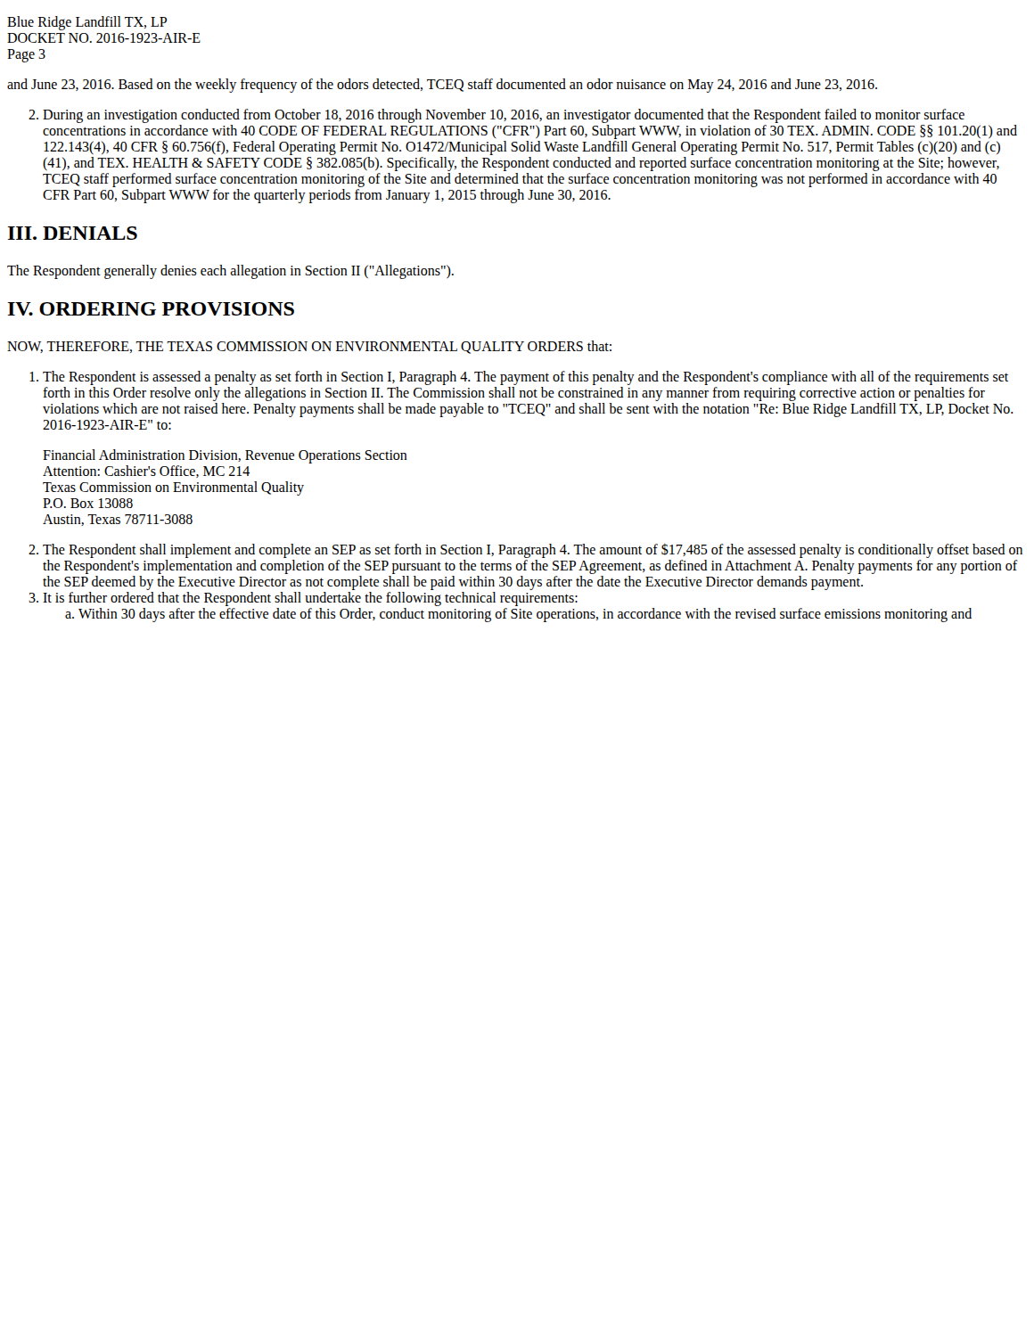Blue Ridge Landfill TX, LP
DOCKET NO. 2016-1923-AIR-E
Page 3
and June 23, 2016. Based on the weekly frequency of the odors detected, TCEQ staff documented an odor nuisance on May 24, 2016 and June 23, 2016.
During an investigation conducted from October 18, 2016 through November 10, 2016, an investigator documented that the Respondent failed to monitor surface concentrations in accordance with 40 CODE OF FEDERAL REGULATIONS ("CFR") Part 60, Subpart WWW, in violation of 30 TEX. ADMIN. CODE §§ 101.20(1) and 122.143(4), 40 CFR § 60.756(f), Federal Operating Permit No. O1472/Municipal Solid Waste Landfill General Operating Permit No. 517, Permit Tables (c)(20) and (c)(41), and TEX. HEALTH & SAFETY CODE § 382.085(b). Specifically, the Respondent conducted and reported surface concentration monitoring at the Site; however, TCEQ staff performed surface concentration monitoring of the Site and determined that the surface concentration monitoring was not performed in accordance with 40 CFR Part 60, Subpart WWW for the quarterly periods from January 1, 2015 through June 30, 2016.
III. DENIALS
The Respondent generally denies each allegation in Section II ("Allegations").
IV. ORDERING PROVISIONS
NOW, THEREFORE, THE TEXAS COMMISSION ON ENVIRONMENTAL QUALITY ORDERS that:
The Respondent is assessed a penalty as set forth in Section I, Paragraph 4. The payment of this penalty and the Respondent's compliance with all of the requirements set forth in this Order resolve only the allegations in Section II. The Commission shall not be constrained in any manner from requiring corrective action or penalties for violations which are not raised here. Penalty payments shall be made payable to "TCEQ" and shall be sent with the notation "Re: Blue Ridge Landfill TX, LP, Docket No. 2016-1923-AIR-E" to:
Financial Administration Division, Revenue Operations Section
Attention: Cashier's Office, MC 214
Texas Commission on Environmental Quality
P.O. Box 13088
Austin, Texas 78711-3088
The Respondent shall implement and complete an SEP as set forth in Section I, Paragraph 4. The amount of $17,485 of the assessed penalty is conditionally offset based on the Respondent's implementation and completion of the SEP pursuant to the terms of the SEP Agreement, as defined in Attachment A. Penalty payments for any portion of the SEP deemed by the Executive Director as not complete shall be paid within 30 days after the date the Executive Director demands payment.
It is further ordered that the Respondent shall undertake the following technical requirements:
Within 30 days after the effective date of this Order, conduct monitoring of Site operations, in accordance with the revised surface emissions monitoring and